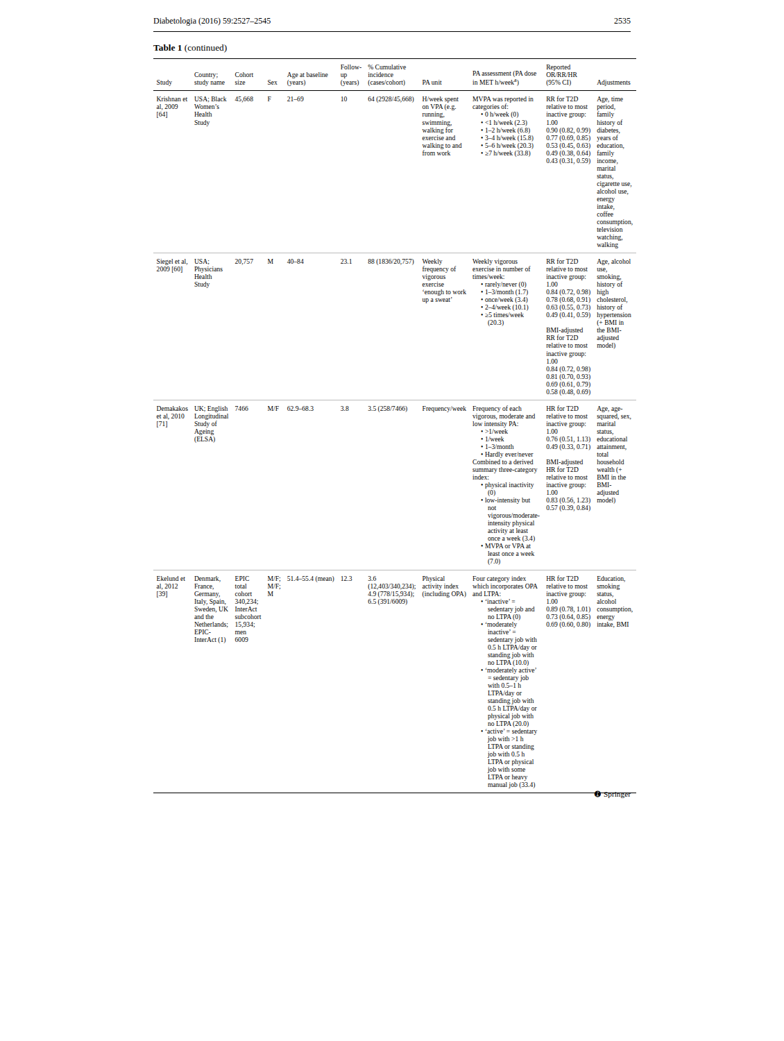Diabetologia (2016) 59:2527–2545 2535
Table 1 (continued)
| Study | Country; study name | Cohort size | Sex | Age at baseline (years) | Follow-up (years) | % Cumulative incidence (cases/cohort) | PA unit | PA assessment (PA dose in MET h/week a ) | Reported OR/RR/HR (95% CI) | Adjustments |
| --- | --- | --- | --- | --- | --- | --- | --- | --- | --- | --- |
| Krishnan et al, 2009 [64] | USA; Black Women’s Health Study | 45,668 | F | 21–69 | 10 | 64 (2928/45,668) | H/week spent on VPA (e.g. running, swimming, walking for exercise and walking to and from work | MVPA was reported in categories of: 0 h/week (0) <1 h/week (2.3) 1–2 h/week (6.8) 3–4 h/week (15.8) 5–6 h/week (20.3) ≥7 h/week (33.8) | RR for T2D relative to most inactive group: 1.00 0.90 (0.82, 0.99) 0.77 (0.69, 0.85) 0.53 (0.45, 0.63) 0.49 (0.38, 0.64) 0.43 (0.31, 0.59) | Age, time period, family history of diabetes, years of education, family income, marital status, cigarette use, alcohol use, energy intake, coffee consumption, television watching, walking |
| Siegel et al, 2009 [60] | USA; Physicians Health Study | 20,757 | M | 40–84 | 23.1 | 88 (1836/20,757) | Weekly frequency of vigorous exercise ‘enough to work up a sweat’ | Weekly vigorous exercise in number of times/week: rarely/never (0) 1–3/month (1.7) once/week (3.4) 2–4/week (10.1) ≥5 times/week (20.3) | RR for T2D relative to most inactive group: 1.00 0.84 (0.72, 0.98) 0.78 (0.68, 0.91) 0.63 (0.55, 0.73) 0.49 (0.41, 0.59) BMI-adjusted RR for T2D relative to most inactive group: 1.00 0.84 (0.72, 0.98) 0.81 (0.70, 0.93) 0.69 (0.61, 0.79) 0.58 (0.48, 0.69) | Age, alcohol use, smoking, history of high cholesterol, history of hypertension (+ BMI in the BMI-adjusted model) |
| Demakakos et al, 2010 [71] | UK; English Longitudinal Study of Ageing (ELSA) | 7466 | M/F | 62.9–68.3 | 3.8 | 3.5 (258/7466) | Frequency/week | Frequency of each vigorous, moderate and low intensity PA: >1/week 1/week 1–3/month Hardly ever/never Combined to a derived summary three-category index: physical inactivity (0) low-intensity but not vigorous/moderate-intensity physical activity at least once a week (3.4) MVPA or VPA at least once a week (7.0) | HR for T2D relative to most inactive group: 1.00 0.76 (0.51, 1.13) 0.49 (0.33, 0.71) BMI-adjusted HR for T2D relative to most inactive group: 1.00 0.83 (0.56, 1.23) 0.57 (0.39, 0.84) | Age, age-squared, sex, marital status, educational attainment, total household wealth (+ BMI in the BMI-adjusted model) |
| Ekelund et al, 2012 [39] | Denmark, France, Germany, Italy, Spain, Sweden, UK and the Netherlands; EPIC-InterAct (1) | EPIC total cohort 340,234; InterAct subcohort 15,934; men 6009 | M/F; M/F; M | 51.4–55.4 (mean) | 12.3 | 3.6 (12,403/340,234); 4.9 (778/15,934); 6.5 (391/6009) | Physical activity index (including OPA) | Four category index which incorporates OPA and LTPA: ‘inactive’ = sedentary job and no LTPA (0) ‘moderately inactive’ = sedentary job with 0.5 h LTPA/day or standing job with no LTPA (10.0) ‘moderately active’ = sedentary job with 0.5–1 h LTPA/day or standing job with 0.5 h LTPA/day or physical job with no LTPA (20.0) ‘active’ = sedentary job with >1 h LTPA or standing job with 0.5 h LTPA or physical job with some LTPA or heavy manual job (33.4) | HR for T2D relative to most inactive group: 1.00 0.89 (0.78, 1.01) 0.73 (0.64, 0.85) 0.69 (0.60, 0.80) | Education, smoking status, alcohol consumption, energy intake, BMI |
➊ Springer